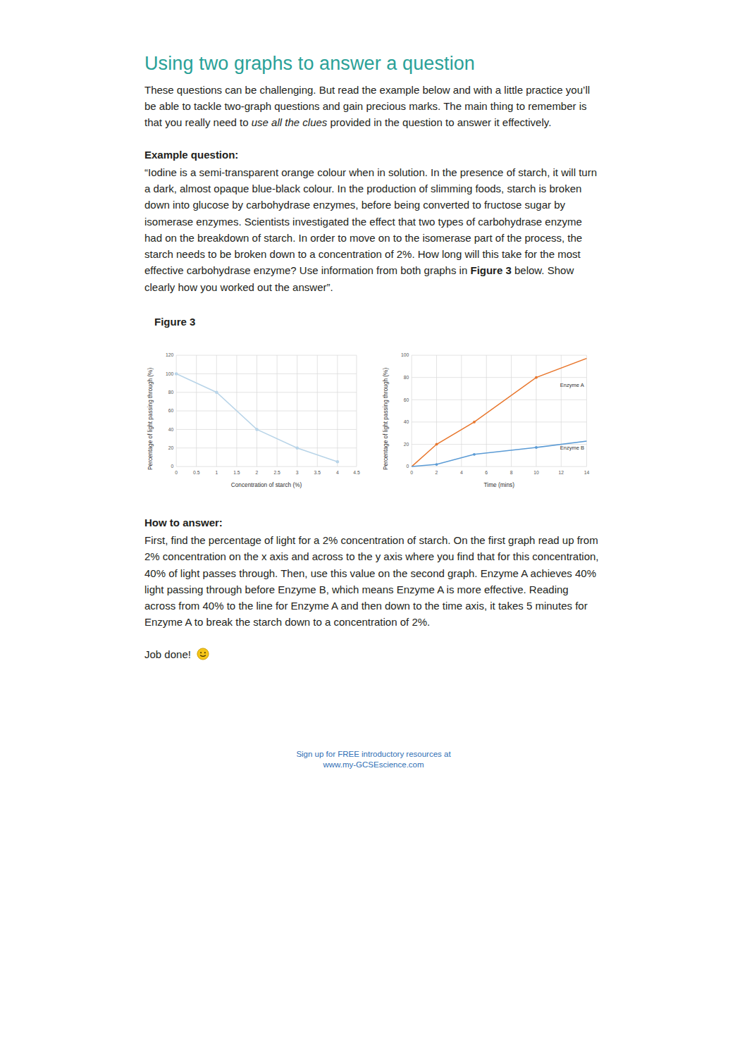Using two graphs to answer a question
These questions can be challenging. But read the example below and with a little practice you’ll be able to tackle two-graph questions and gain precious marks. The main thing to remember is that you really need to use all the clues provided in the question to answer it effectively.
Example question:
“Iodine is a semi-transparent orange colour when in solution. In the presence of starch, it will turn a dark, almost opaque blue-black colour. In the production of slimming foods, starch is broken down into glucose by carbohydrase enzymes, before being converted to fructose sugar by isomerase enzymes. Scientists investigated the effect that two types of carbohydrase enzyme had on the breakdown of starch. In order to move on to the isomerase part of the process, the starch needs to be broken down to a concentration of 2%. How long will this take for the most effective carbohydrase enzyme? Use information from both graphs in Figure 3 below. Show clearly how you worked out the answer”.
Figure 3
Percentage of light passing through (%) 120 100 80 60 40 20 0 0 0.5 1 1.5 2 2.5 3 3.5 4 4.5 Concentration of starch (%)
Percentage of light passing through (%) 100 80 60 40 20 0 0 2 4 6 8 10 12 14 Enzyme A Enzyme B Time (mins)
How to answer:
First, find the percentage of light for a 2% concentration of starch. On the first graph read up from 2% concentration on the x axis and across to the y axis where you find that for this concentration, 40% of light passes through. Then, use this value on the second graph. Enzyme A achieves 40% light passing through before Enzyme B, which means Enzyme A is more effective. Reading across from 40% to the line for Enzyme A and then down to the time axis, it takes 5 minutes for Enzyme A to break the starch down to a concentration of 2%.
Job done!
Sign up for FREE introductory resources at
www.my-GCSEscience.com